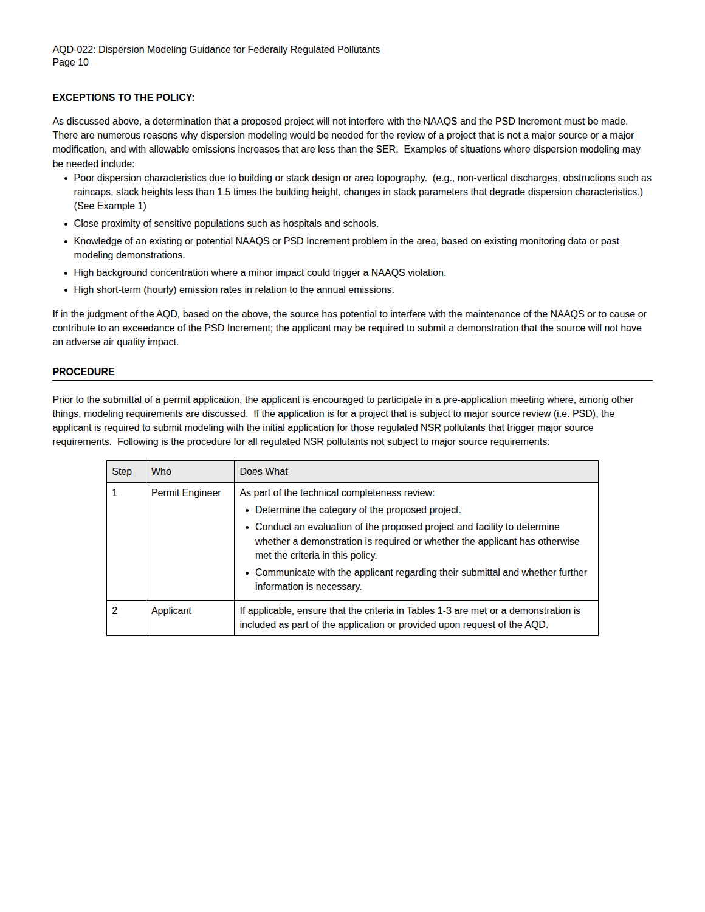AQD-022: Dispersion Modeling Guidance for Federally Regulated Pollutants
Page 10
EXCEPTIONS TO THE POLICY:
As discussed above, a determination that a proposed project will not interfere with the NAAQS and the PSD Increment must be made. There are numerous reasons why dispersion modeling would be needed for the review of a project that is not a major source or a major modification, and with allowable emissions increases that are less than the SER. Examples of situations where dispersion modeling may be needed include:
Poor dispersion characteristics due to building or stack design or area topography. (e.g., non-vertical discharges, obstructions such as raincaps, stack heights less than 1.5 times the building height, changes in stack parameters that degrade dispersion characteristics.) (See Example 1)
Close proximity of sensitive populations such as hospitals and schools.
Knowledge of an existing or potential NAAQS or PSD Increment problem in the area, based on existing monitoring data or past modeling demonstrations.
High background concentration where a minor impact could trigger a NAAQS violation.
High short-term (hourly) emission rates in relation to the annual emissions.
If in the judgment of the AQD, based on the above, the source has potential to interfere with the maintenance of the NAAQS or to cause or contribute to an exceedance of the PSD Increment; the applicant may be required to submit a demonstration that the source will not have an adverse air quality impact.
PROCEDURE
Prior to the submittal of a permit application, the applicant is encouraged to participate in a pre-application meeting where, among other things, modeling requirements are discussed. If the application is for a project that is subject to major source review (i.e. PSD), the applicant is required to submit modeling with the initial application for those regulated NSR pollutants that trigger major source requirements. Following is the procedure for all regulated NSR pollutants not subject to major source requirements:
| Step | Who | Does What |
| --- | --- | --- |
| 1 | Permit Engineer | As part of the technical completeness review: Determine the category of the proposed project. Conduct an evaluation of the proposed project and facility to determine whether a demonstration is required or whether the applicant has otherwise met the criteria in this policy. Communicate with the applicant regarding their submittal and whether further information is necessary. |
| 2 | Applicant | If applicable, ensure that the criteria in Tables 1-3 are met or a demonstration is included as part of the application or provided upon request of the AQD. |